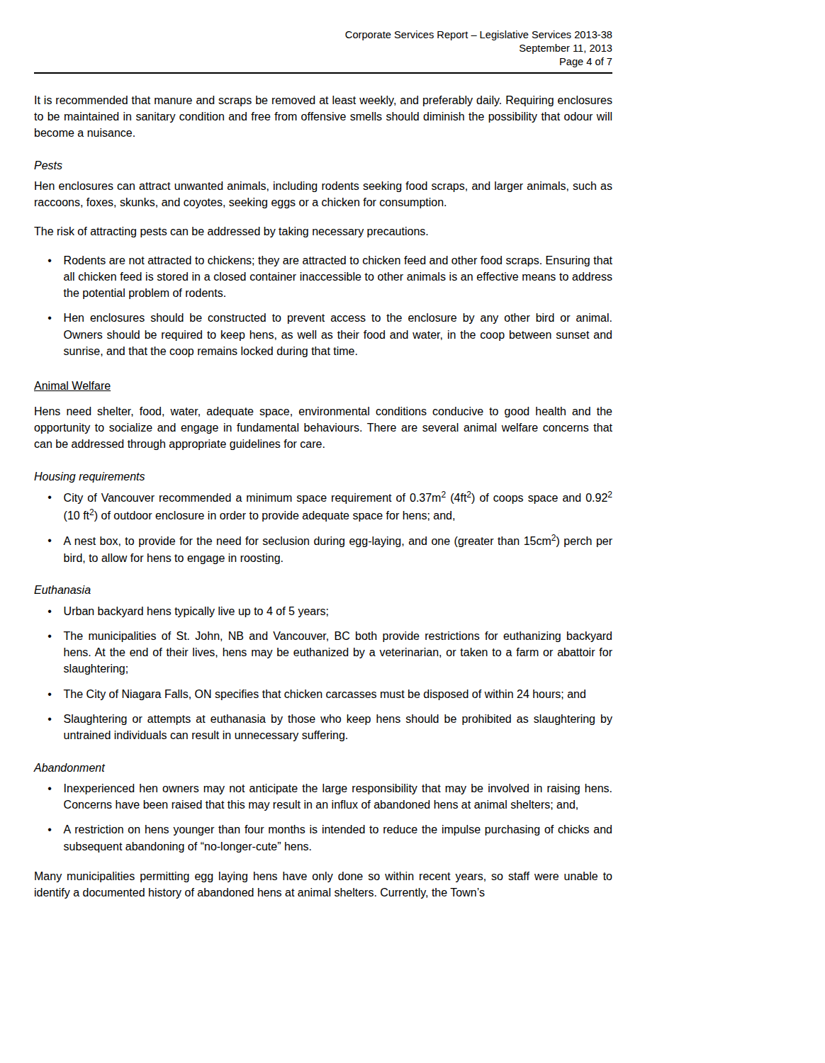Corporate Services Report – Legislative Services 2013-38 September 11, 2013 Page 4 of 7
It is recommended that manure and scraps be removed at least weekly, and preferably daily. Requiring enclosures to be maintained in sanitary condition and free from offensive smells should diminish the possibility that odour will become a nuisance.
Pests
Hen enclosures can attract unwanted animals, including rodents seeking food scraps, and larger animals, such as raccoons, foxes, skunks, and coyotes, seeking eggs or a chicken for consumption.
The risk of attracting pests can be addressed by taking necessary precautions.
Rodents are not attracted to chickens; they are attracted to chicken feed and other food scraps. Ensuring that all chicken feed is stored in a closed container inaccessible to other animals is an effective means to address the potential problem of rodents.
Hen enclosures should be constructed to prevent access to the enclosure by any other bird or animal. Owners should be required to keep hens, as well as their food and water, in the coop between sunset and sunrise, and that the coop remains locked during that time.
Animal Welfare
Hens need shelter, food, water, adequate space, environmental conditions conducive to good health and the opportunity to socialize and engage in fundamental behaviours. There are several animal welfare concerns that can be addressed through appropriate guidelines for care.
Housing requirements
City of Vancouver recommended a minimum space requirement of 0.37m2 (4ft2) of coops space and 0.922 (10 ft2) of outdoor enclosure in order to provide adequate space for hens; and,
A nest box, to provide for the need for seclusion during egg-laying, and one (greater than 15cm2) perch per bird, to allow for hens to engage in roosting.
Euthanasia
Urban backyard hens typically live up to 4 of 5 years;
The municipalities of St. John, NB and Vancouver, BC both provide restrictions for euthanizing backyard hens. At the end of their lives, hens may be euthanized by a veterinarian, or taken to a farm or abattoir for slaughtering;
The City of Niagara Falls, ON specifies that chicken carcasses must be disposed of within 24 hours; and
Slaughtering or attempts at euthanasia by those who keep hens should be prohibited as slaughtering by untrained individuals can result in unnecessary suffering.
Abandonment
Inexperienced hen owners may not anticipate the large responsibility that may be involved in raising hens. Concerns have been raised that this may result in an influx of abandoned hens at animal shelters; and,
A restriction on hens younger than four months is intended to reduce the impulse purchasing of chicks and subsequent abandoning of “no-longer-cute” hens.
Many municipalities permitting egg laying hens have only done so within recent years, so staff were unable to identify a documented history of abandoned hens at animal shelters. Currently, the Town’s